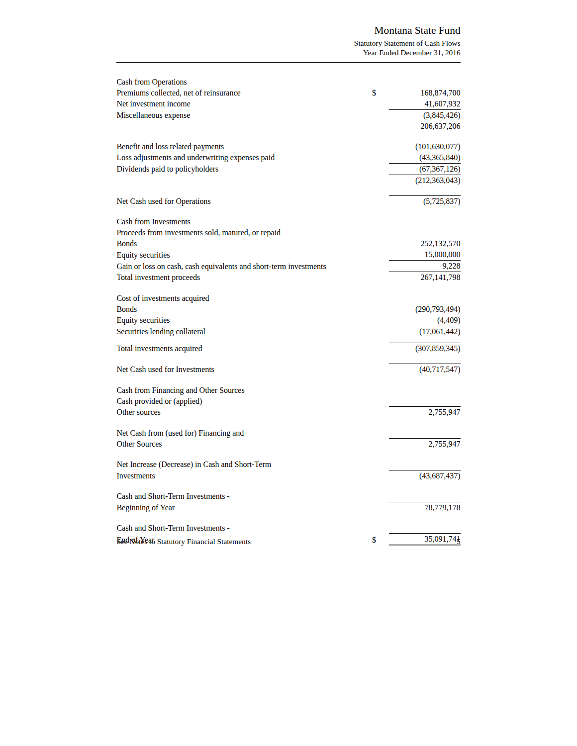Montana State Fund
Statutory Statement of Cash Flows
Year Ended December 31, 2016
| Cash from Operations | | |
| Premiums collected, net of reinsurance | $ | 168,874,700 |
| Net investment income | | 41,607,932 |
| Miscellaneous expense | | (3,845,426) |
| | | 206,637,206 |
| Benefit and loss related payments | | (101,630,077) |
| Loss adjustments and underwriting expenses paid | | (43,365,840) |
| Dividends paid to policyholders | | (67,367,126) |
| | | (212,363,043) |
| Net Cash used for Operations | | (5,725,837) |
| Cash from Investments | | |
| Proceeds from investments sold, matured, or repaid | | |
| Bonds | | 252,132,570 |
| Equity securities | | 15,000,000 |
| Gain or loss on cash, cash equivalents and short-term investments | | 9,228 |
| Total investment proceeds | | 267,141,798 |
| Cost of investments acquired | | |
| Bonds | | (290,793,494) |
| Equity securities | | (4,409) |
| Securities lending collateral | | (17,061,442) |
| Total investments acquired | | (307,859,345) |
| Net Cash used for Investments | | (40,717,547) |
| Cash from Financing and Other Sources | | |
| Cash provided or (applied) | | |
| Other sources | | 2,755,947 |
| Net Cash from (used for) Financing and | | |
| Other Sources | | 2,755,947 |
| Net Increase (Decrease) in Cash and Short-Term | | |
| Investments | | (43,687,437) |
| Cash and Short-Term Investments - | | |
| Beginning of Year | | 78,779,178 |
| Cash and Short-Term Investments - | | |
| End of Year | $ | 35,091,741 |
See Notes to Statutory Financial Statements
5